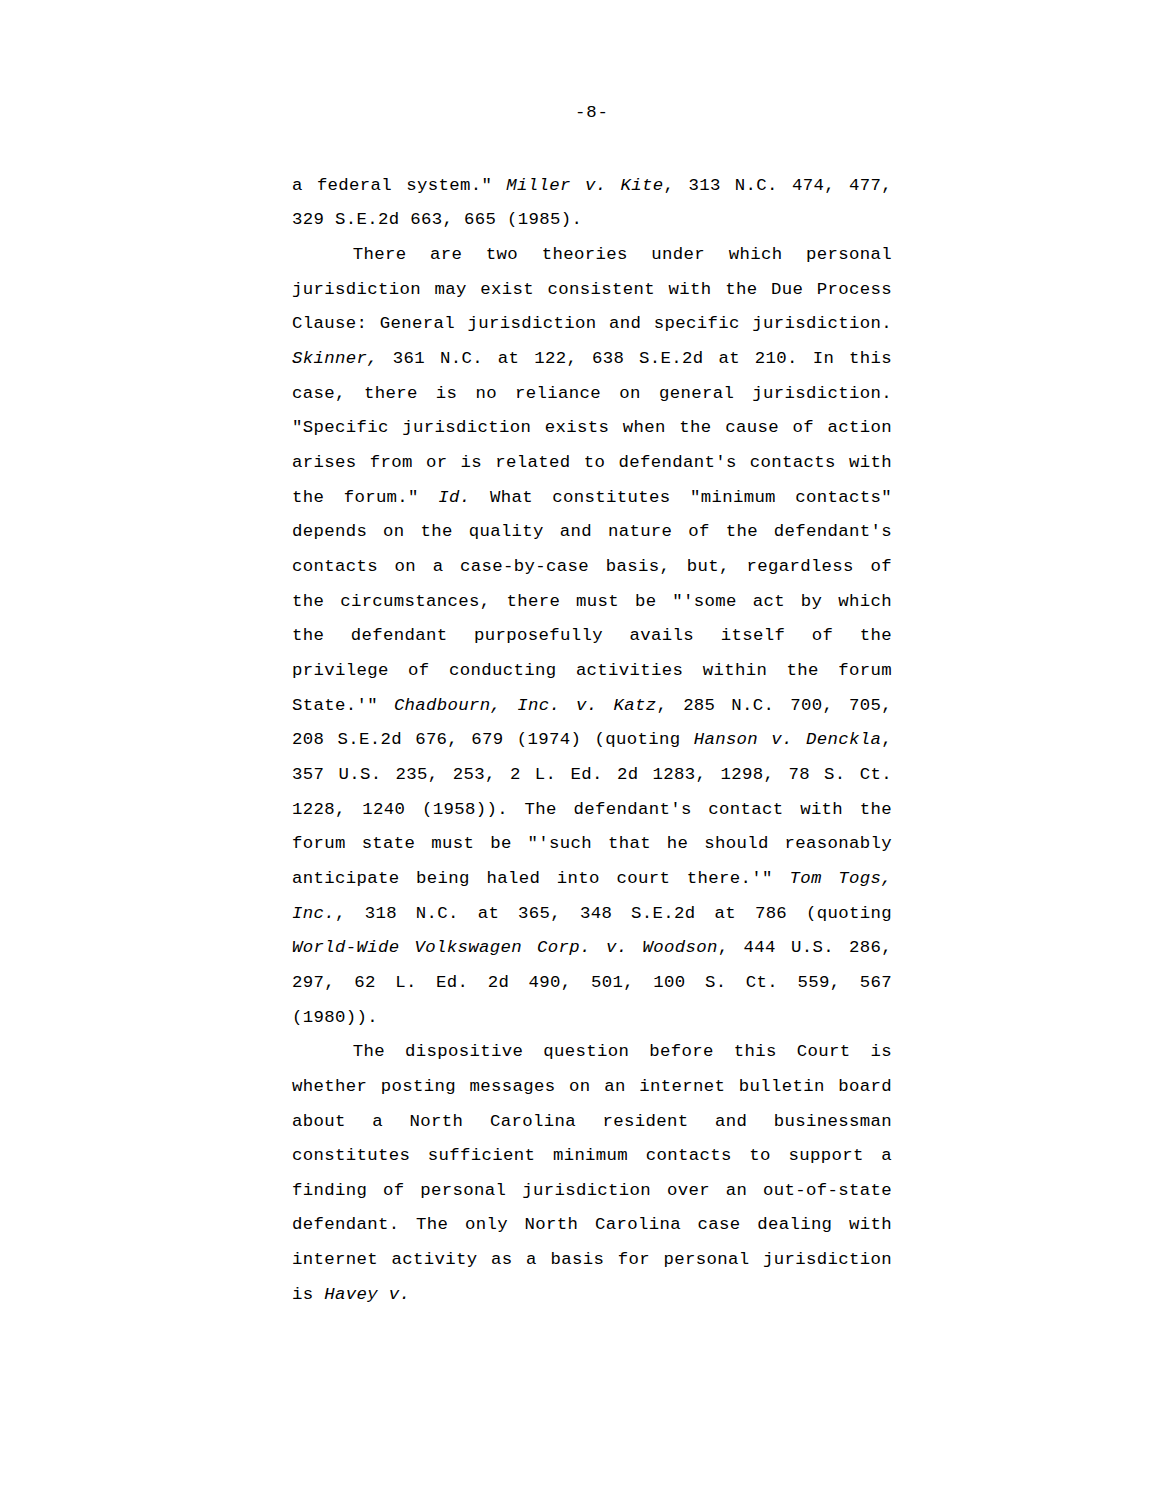-8-
a federal system." Miller v. Kite, 313 N.C. 474, 477, 329 S.E.2d 663, 665 (1985).
There are two theories under which personal jurisdiction may exist consistent with the Due Process Clause: General jurisdiction and specific jurisdiction. Skinner, 361 N.C. at 122, 638 S.E.2d at 210. In this case, there is no reliance on general jurisdiction. "Specific jurisdiction exists when the cause of action arises from or is related to defendant's contacts with the forum." Id. What constitutes "minimum contacts" depends on the quality and nature of the defendant's contacts on a case-by-case basis, but, regardless of the circumstances, there must be "'some act by which the defendant purposefully avails itself of the privilege of conducting activities within the forum State.'" Chadbourn, Inc. v. Katz, 285 N.C. 700, 705, 208 S.E.2d 676, 679 (1974) (quoting Hanson v. Denckla, 357 U.S. 235, 253, 2 L. Ed. 2d 1283, 1298, 78 S. Ct. 1228, 1240 (1958)). The defendant's contact with the forum state must be "'such that he should reasonably anticipate being haled into court there.'" Tom Togs, Inc., 318 N.C. at 365, 348 S.E.2d at 786 (quoting World-Wide Volkswagen Corp. v. Woodson, 444 U.S. 286, 297, 62 L. Ed. 2d 490, 501, 100 S. Ct. 559, 567 (1980)).
The dispositive question before this Court is whether posting messages on an internet bulletin board about a North Carolina resident and businessman constitutes sufficient minimum contacts to support a finding of personal jurisdiction over an out-of-state defendant. The only North Carolina case dealing with internet activity as a basis for personal jurisdiction is Havey v.